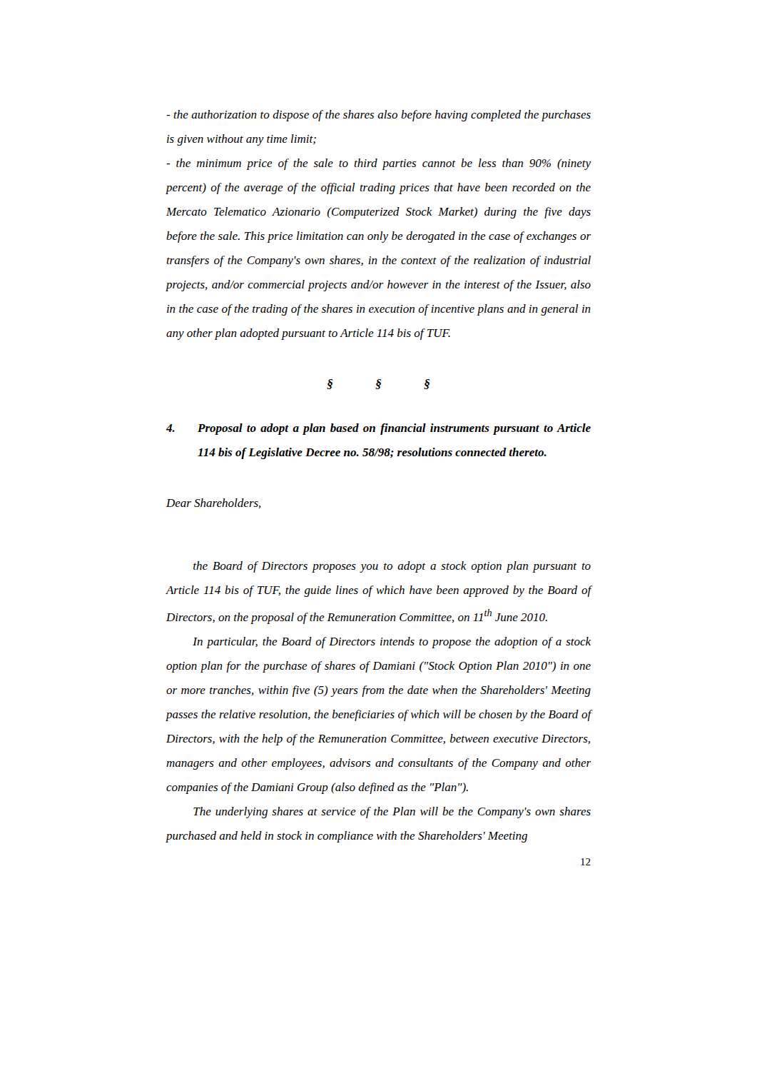- the authorization to dispose of the shares also before having completed the purchases is given without any time limit;
- the minimum price of the sale to third parties cannot be less than 90% (ninety percent) of the average of the official trading prices that have been recorded on the Mercato Telematico Azionario (Computerized Stock Market) during the five days before the sale. This price limitation can only be derogated in the case of exchanges or transfers of the Company's own shares, in the context of the realization of industrial projects, and/or commercial projects and/or however in the interest of the Issuer, also in the case of the trading of the shares in execution of incentive plans and in general in any other plan adopted pursuant to Article 114 bis of TUF.
§§§
Proposal to adopt a plan based on financial instruments pursuant to Article 114 bis of Legislative Decree no. 58/98; resolutions connected thereto.
Dear Shareholders,
the Board of Directors proposes you to adopt a stock option plan pursuant to Article 114 bis of TUF, the guide lines of which have been approved by the Board of Directors, on the proposal of the Remuneration Committee, on 11th June 2010.
In particular, the Board of Directors intends to propose the adoption of a stock option plan for the purchase of shares of Damiani ("Stock Option Plan 2010") in one or more tranches, within five (5) years from the date when the Shareholders' Meeting passes the relative resolution, the beneficiaries of which will be chosen by the Board of Directors, with the help of the Remuneration Committee, between executive Directors, managers and other employees, advisors and consultants of the Company and other companies of the Damiani Group (also defined as the "Plan").
The underlying shares at service of the Plan will be the Company's own shares purchased and held in stock in compliance with the Shareholders' Meeting
12